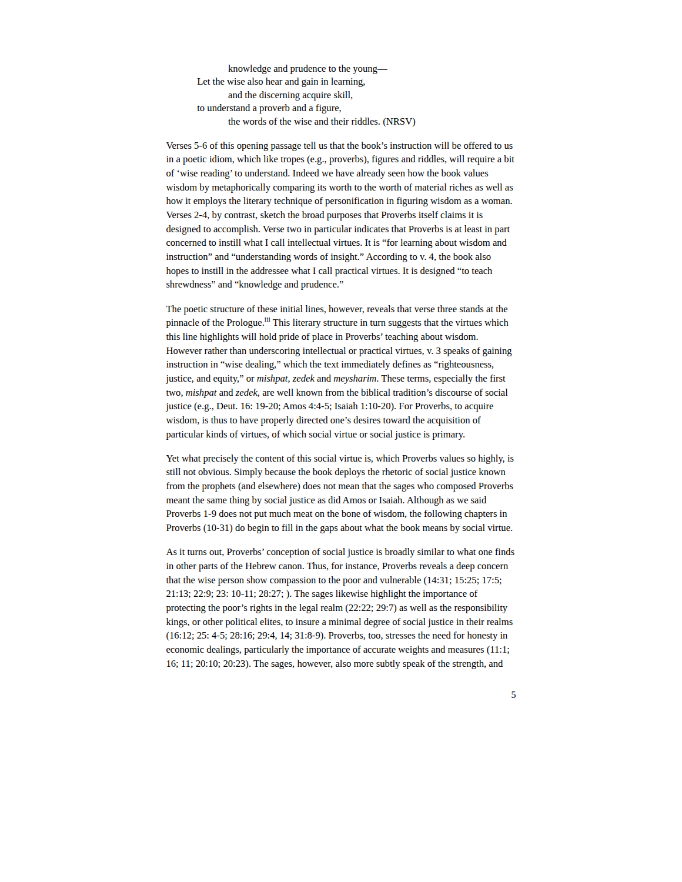knowledge and prudence to the young—
Let the wise also hear and gain in learning,
and the discerning acquire skill,
to understand a proverb and a figure,
the words of the wise and their riddles. (NRSV)
Verses 5-6 of this opening passage tell us that the book’s instruction will be offered to us in a poetic idiom, which like tropes (e.g., proverbs), figures and riddles, will require a bit of ‘wise reading’ to understand. Indeed we have already seen how the book values wisdom by metaphorically comparing its worth to the worth of material riches as well as how it employs the literary technique of personification in figuring wisdom as a woman. Verses 2-4, by contrast, sketch the broad purposes that Proverbs itself claims it is designed to accomplish. Verse two in particular indicates that Proverbs is at least in part concerned to instill what I call intellectual virtues. It is “for learning about wisdom and instruction” and “understanding words of insight.” According to v. 4, the book also hopes to instill in the addressee what I call practical virtues. It is designed “to teach shrewdness” and “knowledge and prudence.”
The poetic structure of these initial lines, however, reveals that verse three stands at the pinnacle of the Prologue.iii This literary structure in turn suggests that the virtues which this line highlights will hold pride of place in Proverbs’ teaching about wisdom. However rather than underscoring intellectual or practical virtues, v. 3 speaks of gaining instruction in “wise dealing,” which the text immediately defines as “righteousness, justice, and equity,” or mishpat, zedek and meysharim. These terms, especially the first two, mishpat and zedek, are well known from the biblical tradition’s discourse of social justice (e.g., Deut. 16: 19-20; Amos 4:4-5; Isaiah 1:10-20). For Proverbs, to acquire wisdom, is thus to have properly directed one’s desires toward the acquisition of particular kinds of virtues, of which social virtue or social justice is primary.
Yet what precisely the content of this social virtue is, which Proverbs values so highly, is still not obvious. Simply because the book deploys the rhetoric of social justice known from the prophets (and elsewhere) does not mean that the sages who composed Proverbs meant the same thing by social justice as did Amos or Isaiah. Although as we said Proverbs 1-9 does not put much meat on the bone of wisdom, the following chapters in Proverbs (10-31) do begin to fill in the gaps about what the book means by social virtue.
As it turns out, Proverbs’ conception of social justice is broadly similar to what one finds in other parts of the Hebrew canon. Thus, for instance, Proverbs reveals a deep concern that the wise person show compassion to the poor and vulnerable (14:31; 15:25; 17:5; 21:13; 22:9; 23: 10-11; 28:27; ). The sages likewise highlight the importance of protecting the poor’s rights in the legal realm (22:22; 29:7) as well as the responsibility kings, or other political elites, to insure a minimal degree of social justice in their realms (16:12; 25: 4-5; 28:16; 29:4, 14; 31:8-9). Proverbs, too, stresses the need for honesty in economic dealings, particularly the importance of accurate weights and measures (11:1; 16; 11; 20:10; 20:23). The sages, however, also more subtly speak of the strength, and
5